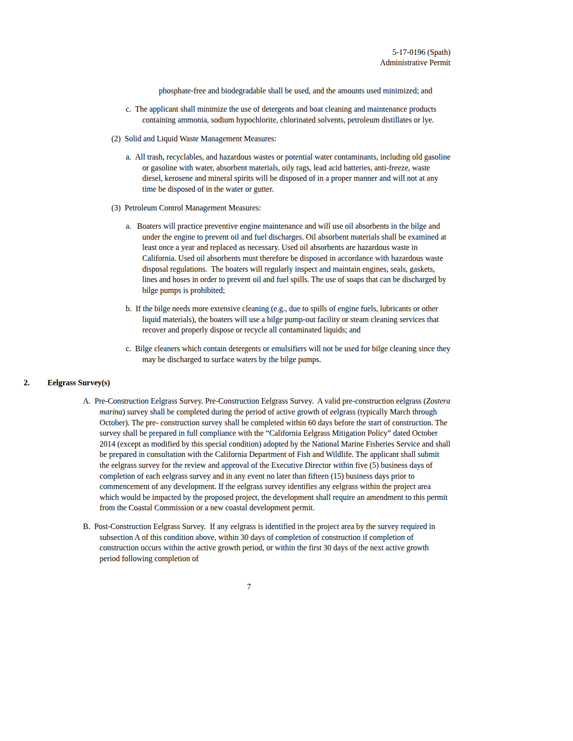5-17-0196 (Spath)
Administrative Permit
phosphate-free and biodegradable shall be used, and the amounts used minimized; and
c. The applicant shall minimize the use of detergents and boat cleaning and maintenance products containing ammonia, sodium hypochlorite, chlorinated solvents, petroleum distillates or lye.
(2) Solid and Liquid Waste Management Measures:
a. All trash, recyclables, and hazardous wastes or potential water contaminants, including old gasoline or gasoline with water, absorbent materials, oily rags, lead acid batteries, anti-freeze, waste diesel, kerosene and mineral spirits will be disposed of in a proper manner and will not at any time be disposed of in the water or gutter.
(3) Petroleum Control Management Measures:
a. Boaters will practice preventive engine maintenance and will use oil absorbents in the bilge and under the engine to prevent oil and fuel discharges. Oil absorbent materials shall be examined at least once a year and replaced as necessary. Used oil absorbents are hazardous waste in California. Used oil absorbents must therefore be disposed in accordance with hazardous waste disposal regulations. The boaters will regularly inspect and maintain engines, seals, gaskets, lines and hoses in order to prevent oil and fuel spills. The use of soaps that can be discharged by bilge pumps is prohibited;
b. If the bilge needs more extensive cleaning (e.g., due to spills of engine fuels, lubricants or other liquid materials), the boaters will use a bilge pump-out facility or steam cleaning services that recover and properly dispose or recycle all contaminated liquids; and
c. Bilge cleaners which contain detergents or emulsifiers will not be used for bilge cleaning since they may be discharged to surface waters by the bilge pumps.
2. Eelgrass Survey(s)
A. Pre-Construction Eelgrass Survey. Pre-Construction Eelgrass Survey. A valid pre-construction eelgrass (Zostera marina) survey shall be completed during the period of active growth of eelgrass (typically March through October). The pre- construction survey shall be completed within 60 days before the start of construction. The survey shall be prepared in full compliance with the “California Eelgrass Mitigation Policy” dated October 2014 (except as modified by this special condition) adopted by the National Marine Fisheries Service and shall be prepared in consultation with the California Department of Fish and Wildlife. The applicant shall submit the eelgrass survey for the review and approval of the Executive Director within five (5) business days of completion of each eelgrass survey and in any event no later than fifteen (15) business days prior to commencement of any development. If the eelgrass survey identifies any eelgrass within the project area which would be impacted by the proposed project, the development shall require an amendment to this permit from the Coastal Commission or a new coastal development permit.
B. Post-Construction Eelgrass Survey. If any eelgrass is identified in the project area by the survey required in subsection A of this condition above, within 30 days of completion of construction if completion of construction occurs within the active growth period, or within the first 30 days of the next active growth period following completion of
7